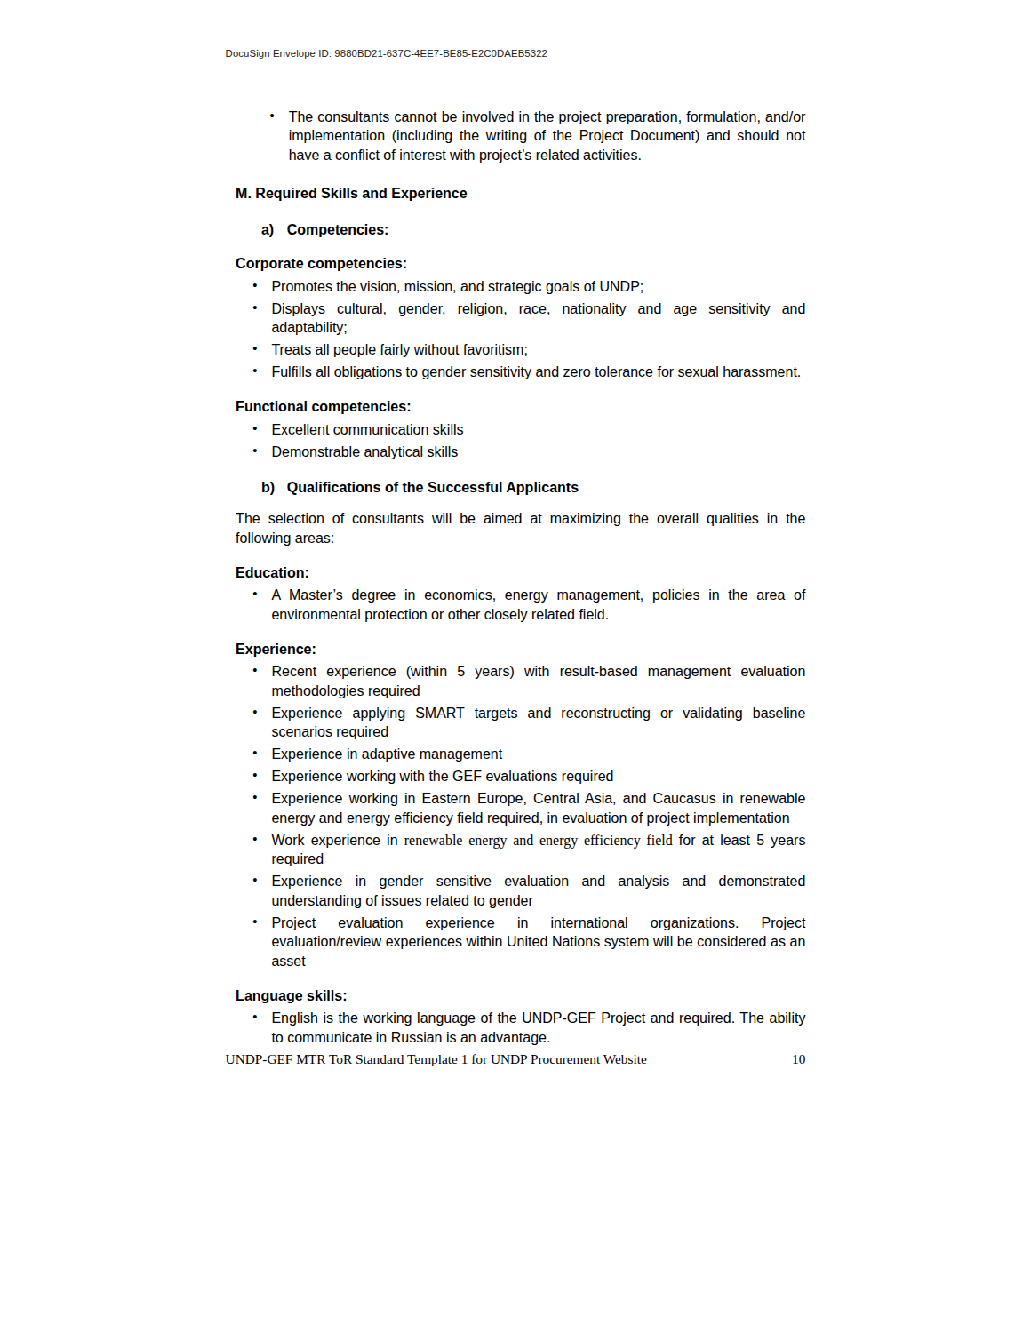DocuSign Envelope ID: 9880BD21-637C-4EE7-BE85-E2C0DAEB5322
The consultants cannot be involved in the project preparation, formulation, and/or implementation (including the writing of the Project Document) and should not have a conflict of interest with project’s related activities.
M. Required Skills and Experience
a) Competencies:
Corporate competencies:
Promotes the vision, mission, and strategic goals of UNDP;
Displays cultural, gender, religion, race, nationality and age sensitivity and adaptability;
Treats all people fairly without favoritism;
Fulfills all obligations to gender sensitivity and zero tolerance for sexual harassment.
Functional competencies:
Excellent communication skills
Demonstrable analytical skills
b) Qualifications of the Successful Applicants
The selection of consultants will be aimed at maximizing the overall qualities in the following areas:
Education:
A Master’s degree in economics, energy management, policies in the area of environmental protection or other closely related field.
Experience:
Recent experience (within 5 years) with result-based management evaluation methodologies required
Experience applying SMART targets and reconstructing or validating baseline scenarios required
Experience in adaptive management
Experience working with the GEF evaluations required
Experience working in Eastern Europe, Central Asia, and Caucasus in renewable energy and energy efficiency field required, in evaluation of project implementation
Work experience in renewable energy and energy efficiency field for at least 5 years required
Experience in gender sensitive evaluation and analysis and demonstrated understanding of issues related to gender
Project evaluation experience in international organizations. Project evaluation/review experiences within United Nations system will be considered as an asset
Language skills:
English is the working language of the UNDP-GEF Project and required. The ability to communicate in Russian is an advantage.
UNDP-GEF MTR ToR Standard Template 1 for UNDP Procurement Website
10